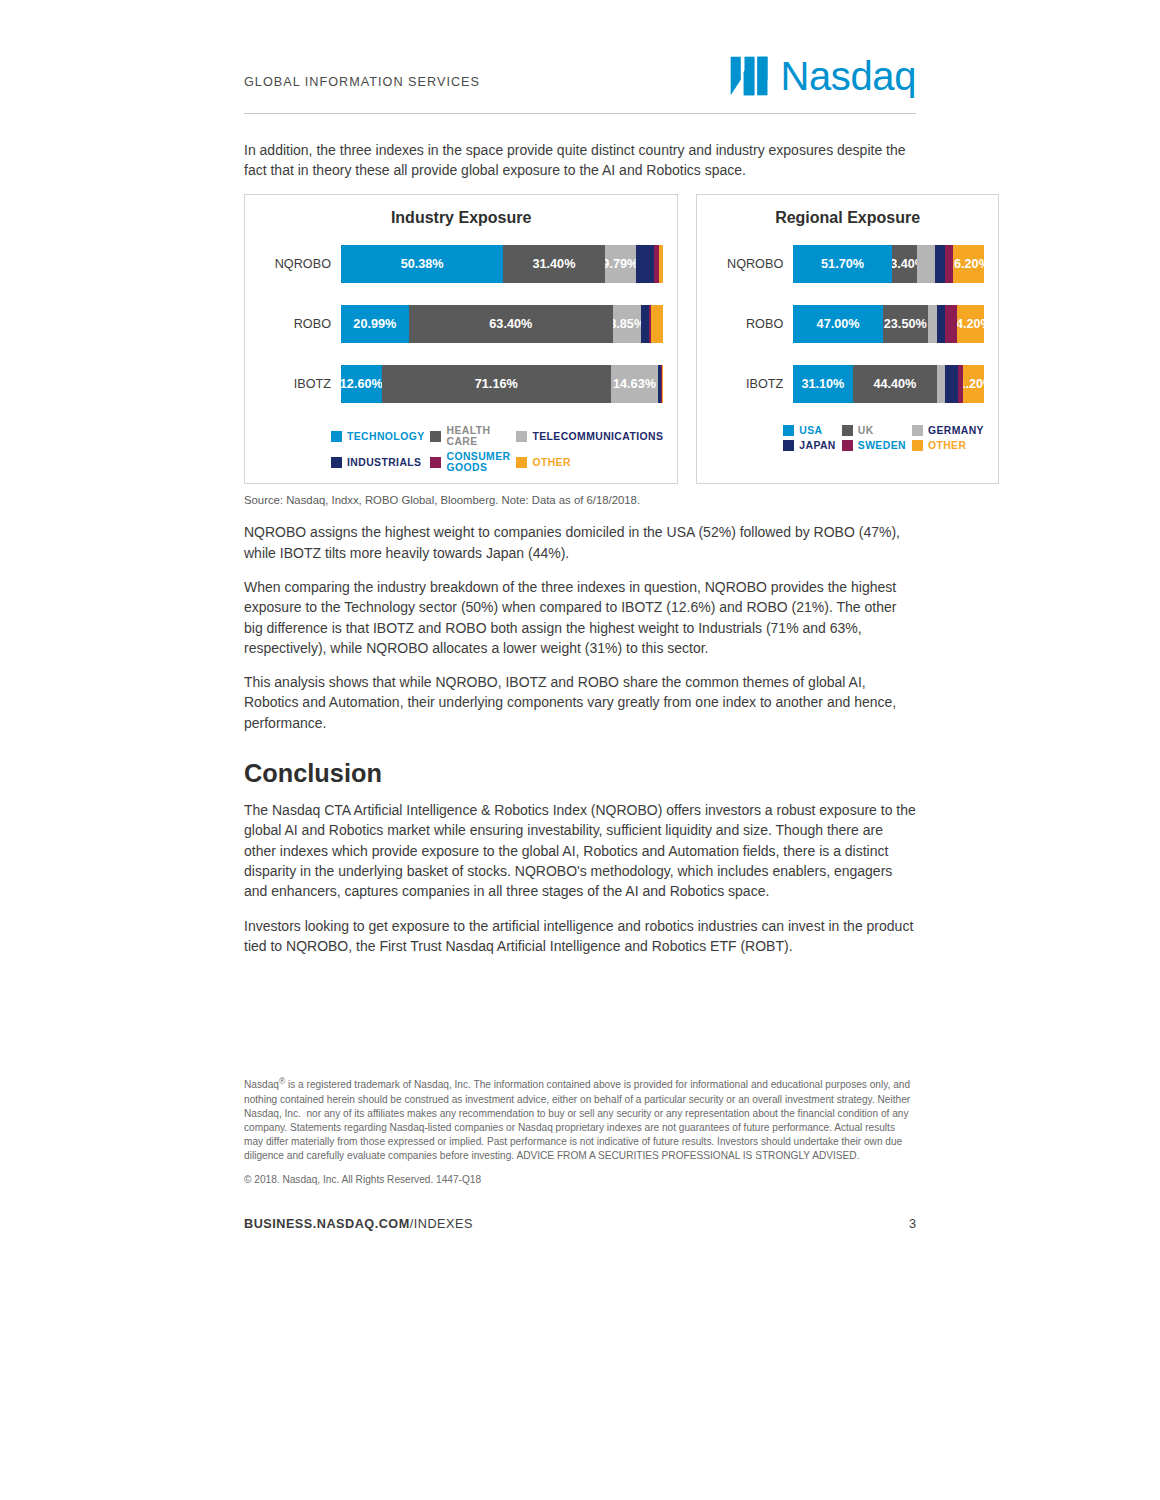GLOBAL INFORMATION SERVICES
Nasdaq
In addition, the three indexes in the space provide quite distinct country and industry exposures despite the fact that in theory these all provide global exposure to the AI and Robotics space.
Industry Exposure
NQROBO
50.38%
31.40%
9.79%
ROBO
20.99%
63.40%
8.85%
IBOTZ
12.60%
71.16%
14.63%
TECHNOLOGY
HEALTH CARE
TELECOMMUNICATIONS
INDUSTRIALS
CONSUMER GOODS
OTHER
Regional Exposure
NQROBO
51.70%
13.40%
16.20%
ROBO
47.00%
23.50%
14.20%
IBOTZ
31.10%
44.40%
11.20%
USA
UK
GERMANY
JAPAN
SWEDEN
OTHER
Source: Nasdaq, Indxx, ROBO Global, Bloomberg. Note: Data as of 6/18/2018.
NQROBO assigns the highest weight to companies domiciled in the USA (52%) followed by ROBO (47%), while IBOTZ tilts more heavily towards Japan (44%).
When comparing the industry breakdown of the three indexes in question, NQROBO provides the highest exposure to the Technology sector (50%) when compared to IBOTZ (12.6%) and ROBO (21%). The other big difference is that IBOTZ and ROBO both assign the highest weight to Industrials (71% and 63%, respectively), while NQROBO allocates a lower weight (31%) to this sector.
This analysis shows that while NQROBO, IBOTZ and ROBO share the common themes of global AI, Robotics and Automation, their underlying components vary greatly from one index to another and hence, performance.
Conclusion
The Nasdaq CTA Artificial Intelligence & Robotics Index (NQROBO) offers investors a robust exposure to the global AI and Robotics market while ensuring investability, sufficient liquidity and size. Though there are other indexes which provide exposure to the global AI, Robotics and Automation fields, there is a distinct disparity in the underlying basket of stocks. NQROBO's methodology, which includes enablers, engagers and enhancers, captures companies in all three stages of the AI and Robotics space.
Investors looking to get exposure to the artificial intelligence and robotics industries can invest in the product tied to NQROBO, the First Trust Nasdaq Artificial Intelligence and Robotics ETF (ROBT).
Nasdaq® is a registered trademark of Nasdaq, Inc. The information contained above is provided for informational and educational purposes only, and nothing contained herein should be construed as investment advice, either on behalf of a particular security or an overall investment strategy. Neither Nasdaq, Inc. nor any of its affiliates makes any recommendation to buy or sell any security or any representation about the financial condition of any company. Statements regarding Nasdaq-listed companies or Nasdaq proprietary indexes are not guarantees of future performance. Actual results may differ materially from those expressed or implied. Past performance is not indicative of future results. Investors should undertake their own due diligence and carefully evaluate companies before investing. ADVICE FROM A SECURITIES PROFESSIONAL IS STRONGLY ADVISED.
© 2018. Nasdaq, Inc. All Rights Reserved. 1447-Q18
BUSINESS.NASDAQ.COM/INDEXES
3